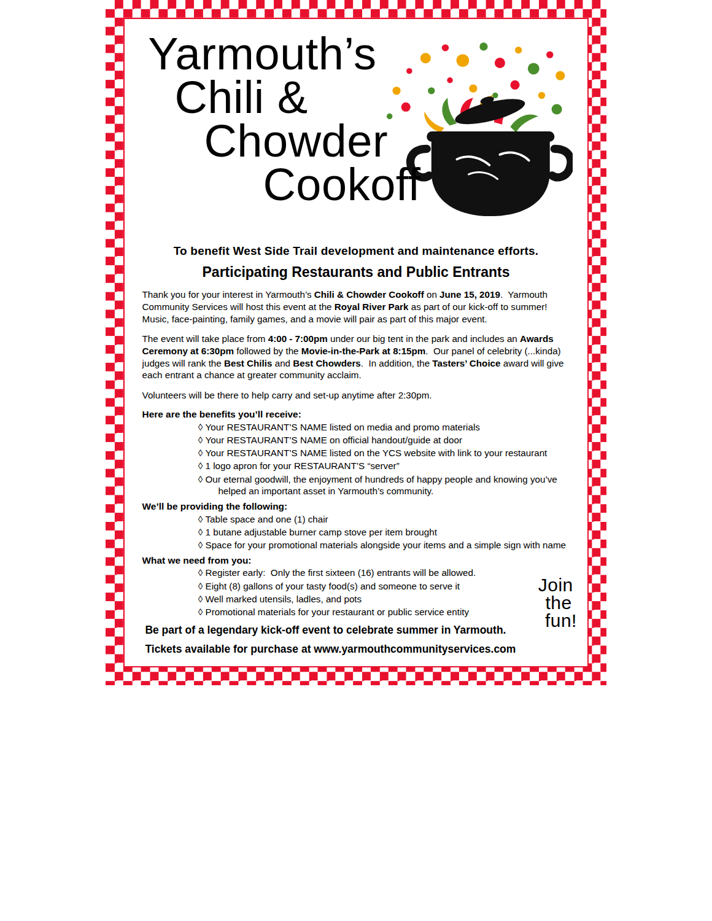Yarmouth’s Chili & Chowder Cookoff
To benefit West Side Trail development and maintenance efforts.
Participating Restaurants and Public Entrants
Thank you for your interest in Yarmouth’s Chili & Chowder Cookoff on June 15, 2019. Yarmouth Community Services will host this event at the Royal River Park as part of our kick-off to summer! Music, face-painting, family games, and a movie will pair as part of this major event.
The event will take place from 4:00 - 7:00pm under our big tent in the park and includes an Awards Ceremony at 6:30pm followed by the Movie-in-the-Park at 8:15pm. Our panel of celebrity (...kinda) judges will rank the Best Chilis and Best Chowders. In addition, the Tasters’ Choice award will give each entrant a chance at greater community acclaim.
Volunteers will be there to help carry and set-up anytime after 2:30pm.
Here are the benefits you’ll receive:
Your RESTAURANT’S NAME listed on media and promo materials
Your RESTAURANT’S NAME on official handout/guide at door
Your RESTAURANT’S NAME listed on the YCS website with link to your restaurant
1 logo apron for your RESTAURANT’S “server”
Our eternal goodwill, the enjoyment of hundreds of happy people and knowing you’vehelped an important asset in Yarmouth’s community.
We’ll be providing the following:
Table space and one (1) chair
1 butane adjustable burner camp stove per item brought
Space for your promotional materials alongside your items and a simple sign with name
What we need from you:
Register early: Only the first sixteen (16) entrants will be allowed.
Eight (8) gallons of your tasty food(s) and someone to serve it
Well marked utensils, ladles, and pots
Promotional materials for your restaurant or public service entity
Be part of a legendary kick-off event to celebrate summer in Yarmouth.
Tickets available for purchase at www.yarmouthcommunityservices.com
Join the fun!